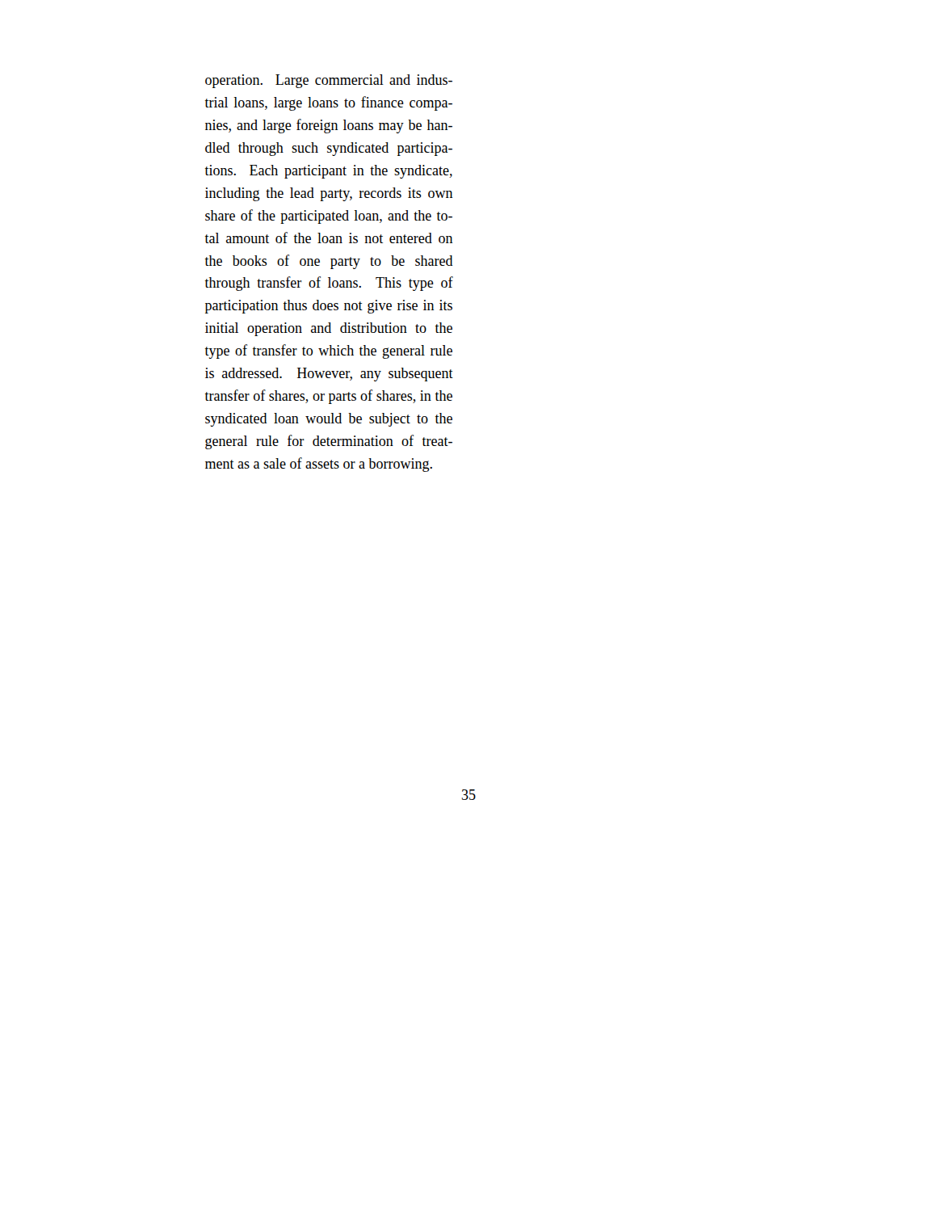operation. Large commercial and industrial loans, large loans to finance companies, and large foreign loans may be handled through such syndicated participations. Each participant in the syndicate, including the lead party, records its own share of the participated loan, and the total amount of the loan is not entered on the books of one party to be shared through transfer of loans. This type of participation thus does not give rise in its initial operation and distribution to the type of transfer to which the general rule is addressed. However, any subsequent transfer of shares, or parts of shares, in the syndicated loan would be subject to the general rule for determination of treatment as a sale of assets or a borrowing.
35